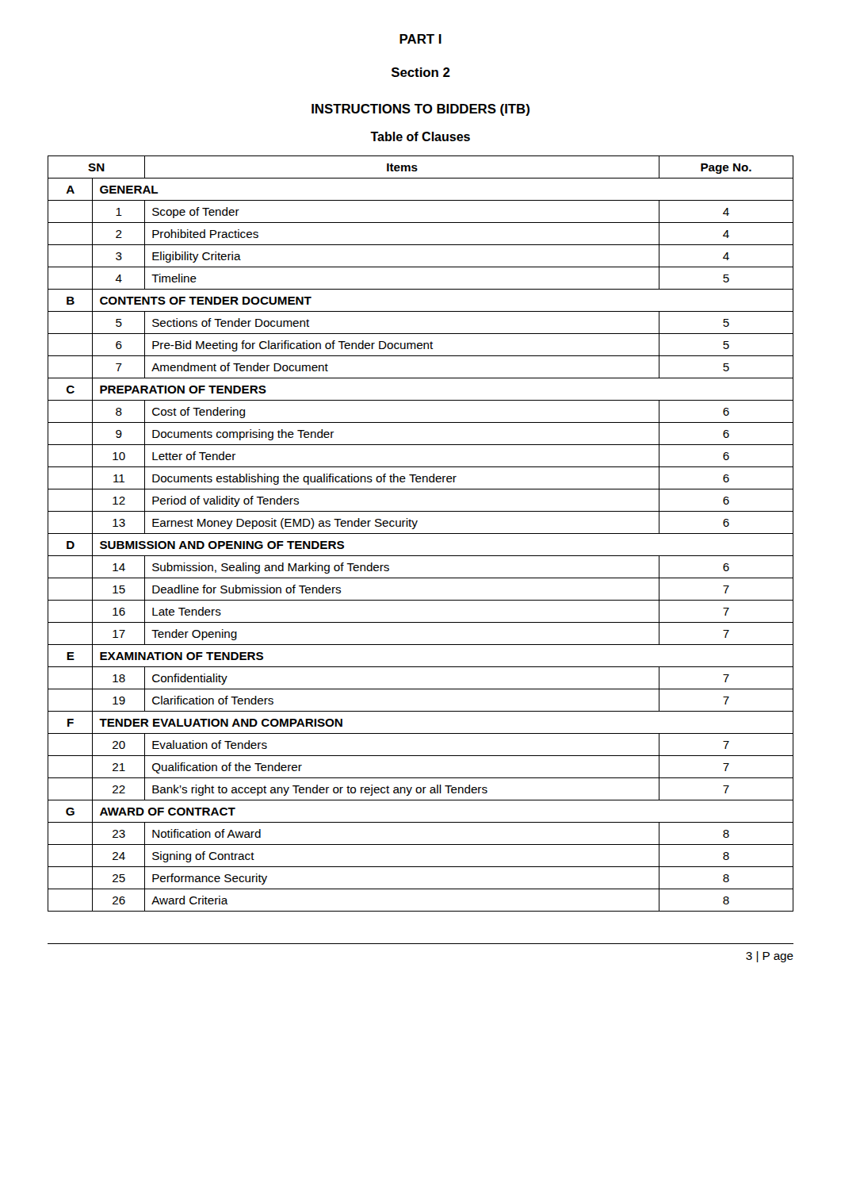PART I
Section 2
INSTRUCTIONS TO BIDDERS (ITB)
Table of Clauses
| SN | Items | Page No. |
| --- | --- | --- |
| A | GENERAL |
| | 1 | Scope of Tender | 4 |
| | 2 | Prohibited Practices | 4 |
| | 3 | Eligibility Criteria | 4 |
| | 4 | Timeline | 5 |
| B | CONTENTS OF TENDER DOCUMENT |
| | 5 | Sections of Tender Document | 5 |
| | 6 | Pre-Bid Meeting for Clarification of Tender Document | 5 |
| | 7 | Amendment of Tender Document | 5 |
| C | PREPARATION OF TENDERS |
| | 8 | Cost of Tendering | 6 |
| | 9 | Documents comprising the Tender | 6 |
| | 10 | Letter of Tender | 6 |
| | 11 | Documents establishing the qualifications of the Tenderer | 6 |
| | 12 | Period of validity of Tenders | 6 |
| | 13 | Earnest Money Deposit (EMD) as Tender Security | 6 |
| D | SUBMISSION AND OPENING OF TENDERS |
| | 14 | Submission, Sealing and Marking of Tenders | 6 |
| | 15 | Deadline for Submission of Tenders | 7 |
| | 16 | Late Tenders | 7 |
| | 17 | Tender Opening | 7 |
| E | EXAMINATION OF TENDERS |
| | 18 | Confidentiality | 7 |
| | 19 | Clarification of Tenders | 7 |
| F | TENDER EVALUATION AND COMPARISON |
| | 20 | Evaluation of Tenders | 7 |
| | 21 | Qualification of the Tenderer | 7 |
| | 22 | Bank’s right to accept any Tender or to reject any or all Tenders | 7 |
| G | AWARD OF CONTRACT |
| | 23 | Notification of Award | 8 |
| | 24 | Signing of Contract | 8 |
| | 25 | Performance Security | 8 |
| | 26 | Award Criteria | 8 |
3 | P age